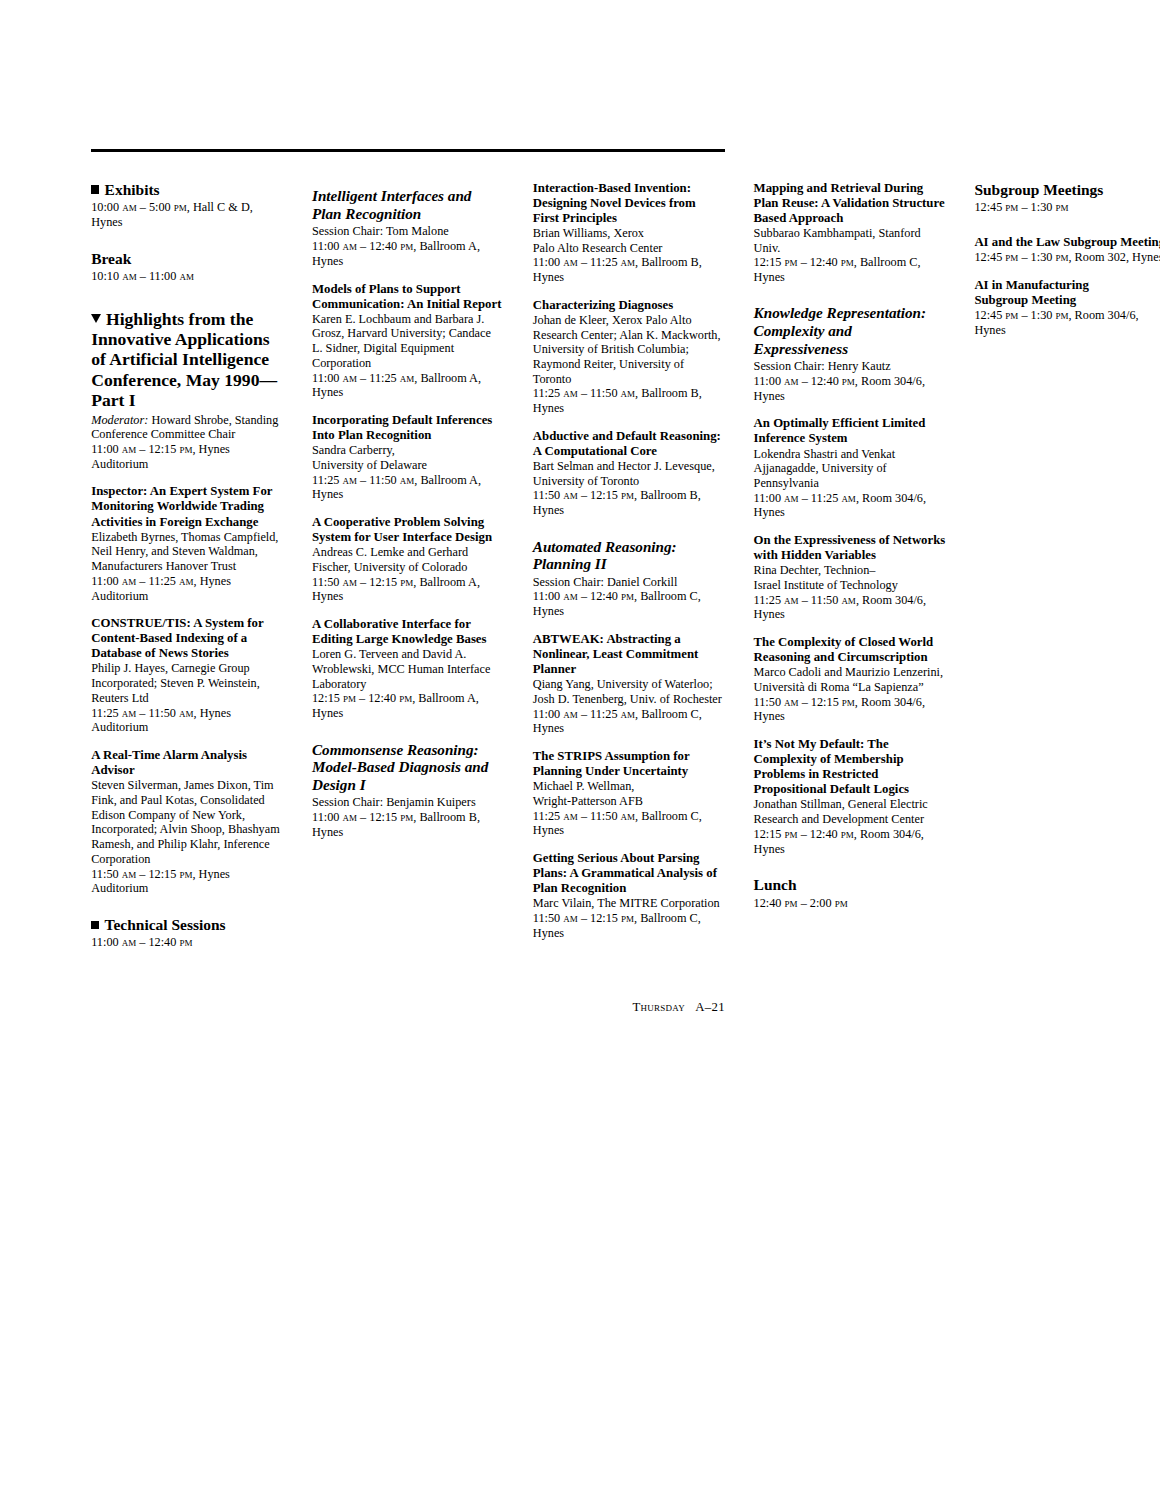Exhibits
10:00 am – 5:00 pm, Hall C & D, Hynes
Break
10:10 am – 11:00 am
Highlights from the Innovative Applications of Artificial Intelligence Conference, May 1990—Part I
Moderator: Howard Shrobe, Standing Conference Committee Chair
11:00 am – 12:15 pm, Hynes Auditorium
Inspector: An Expert System For Monitoring Worldwide Trading Activities in Foreign Exchange
Elizabeth Byrnes, Thomas Campfield, Neil Henry, and Steven Waldman, Manufacturers Hanover Trust
11:00 am – 11:25 am, Hynes Auditorium
CONSTRUE/TIS: A System for Content-Based Indexing of a Database of News Stories
Philip J. Hayes, Carnegie Group Incorporated; Steven P. Weinstein, Reuters Ltd
11:25 am – 11:50 am, Hynes Auditorium
A Real-Time Alarm Analysis Advisor
Steven Silverman, James Dixon, Tim Fink, and Paul Kotas, Consolidated Edison Company of New York, Incorporated; Alvin Shoop, Bhashyam Ramesh, and Philip Klahr, Inference Corporation
11:50 am – 12:15 pm, Hynes Auditorium
Technical Sessions
11:00 am – 12:40 pm
Intelligent Interfaces and Plan Recognition
Session Chair: Tom Malone
11:00 am – 12:40 pm, Ballroom A, Hynes
Models of Plans to Support Communication: An Initial Report
Karen E. Lochbaum and Barbara J. Grosz, Harvard University; Candace L. Sidner, Digital Equipment Corporation
11:00 am – 11:25 am, Ballroom A, Hynes
Incorporating Default Inferences Into Plan Recognition
Sandra Carberry,
University of Delaware
11:25 am – 11:50 am, Ballroom A, Hynes
A Cooperative Problem Solving System for User Interface Design
Andreas C. Lemke and Gerhard Fischer, University of Colorado
11:50 am – 12:15 pm, Ballroom A, Hynes
A Collaborative Interface for Editing Large Knowledge Bases
Loren G. Terveen and David A. Wroblewski, MCC Human Interface Laboratory
12:15 pm – 12:40 pm, Ballroom A, Hynes
Commonsense Reasoning: Model-Based Diagnosis and Design I
Session Chair: Benjamin Kuipers
11:00 am – 12:15 pm, Ballroom B, Hynes
Interaction-Based Invention: Designing Novel Devices from First Principles
Brian Williams, Xerox
Palo Alto Research Center
11:00 am – 11:25 am, Ballroom B, Hynes
Characterizing Diagnoses
Johan de Kleer, Xerox Palo Alto Research Center; Alan K. Mackworth, University of British Columbia; Raymond Reiter, University of Toronto
11:25 am – 11:50 am, Ballroom B, Hynes
Abductive and Default Reasoning: A Computational Core
Bart Selman and Hector J. Levesque, University of Toronto
11:50 am – 12:15 pm, Ballroom B, Hynes
Automated Reasoning: Planning II
Session Chair: Daniel Corkill
11:00 am – 12:40 pm, Ballroom C, Hynes
ABTWEAK: Abstracting a Nonlinear, Least Commitment Planner
Qiang Yang, University of Waterloo; Josh D. Tenenberg, Univ. of Rochester
11:00 am – 11:25 am, Ballroom C, Hynes
The STRIPS Assumption for Planning Under Uncertainty
Michael P. Wellman,
Wright-Patterson AFB
11:25 am – 11:50 am, Ballroom C, Hynes
Getting Serious About Parsing Plans: A Grammatical Analysis of Plan Recognition
Marc Vilain, The MITRE Corporation
11:50 am – 12:15 pm, Ballroom C, Hynes
Mapping and Retrieval During Plan Reuse: A Validation Structure Based Approach
Subbarao Kambhampati, Stanford Univ.
12:15 pm – 12:40 pm, Ballroom C, Hynes
Knowledge Representation: Complexity and Expressiveness
Session Chair: Henry Kautz
11:00 am – 12:40 pm, Room 304/6, Hynes
An Optimally Efficient Limited Inference System
Lokendra Shastri and Venkat Ajjanagadde, University of Pennsylvania
11:00 am – 11:25 am, Room 304/6, Hynes
On the Expressiveness of Networks with Hidden Variables
Rina Dechter, Technion–
Israel Institute of Technology
11:25 am – 11:50 am, Room 304/6, Hynes
The Complexity of Closed World Reasoning and Circumscription
Marco Cadoli and Maurizio Lenzerini, Università di Roma “La Sapienza”
11:50 am – 12:15 pm, Room 304/6, Hynes
It’s Not My Default: The Complexity of Membership Problems in Restricted Propositional Default Logics
Jonathan Stillman, General Electric Research and Development Center
12:15 pm – 12:40 pm, Room 304/6, Hynes
Lunch
12:40 pm – 2:00 pm
Subgroup Meetings
12:45 pm – 1:30 pm
AI and the Law Subgroup Meeting
12:45 pm – 1:30 pm, Room 302, Hynes
AI in Manufacturing
Subgroup Meeting
12:45 pm – 1:30 pm, Room 304/6, Hynes
Thursday A–21